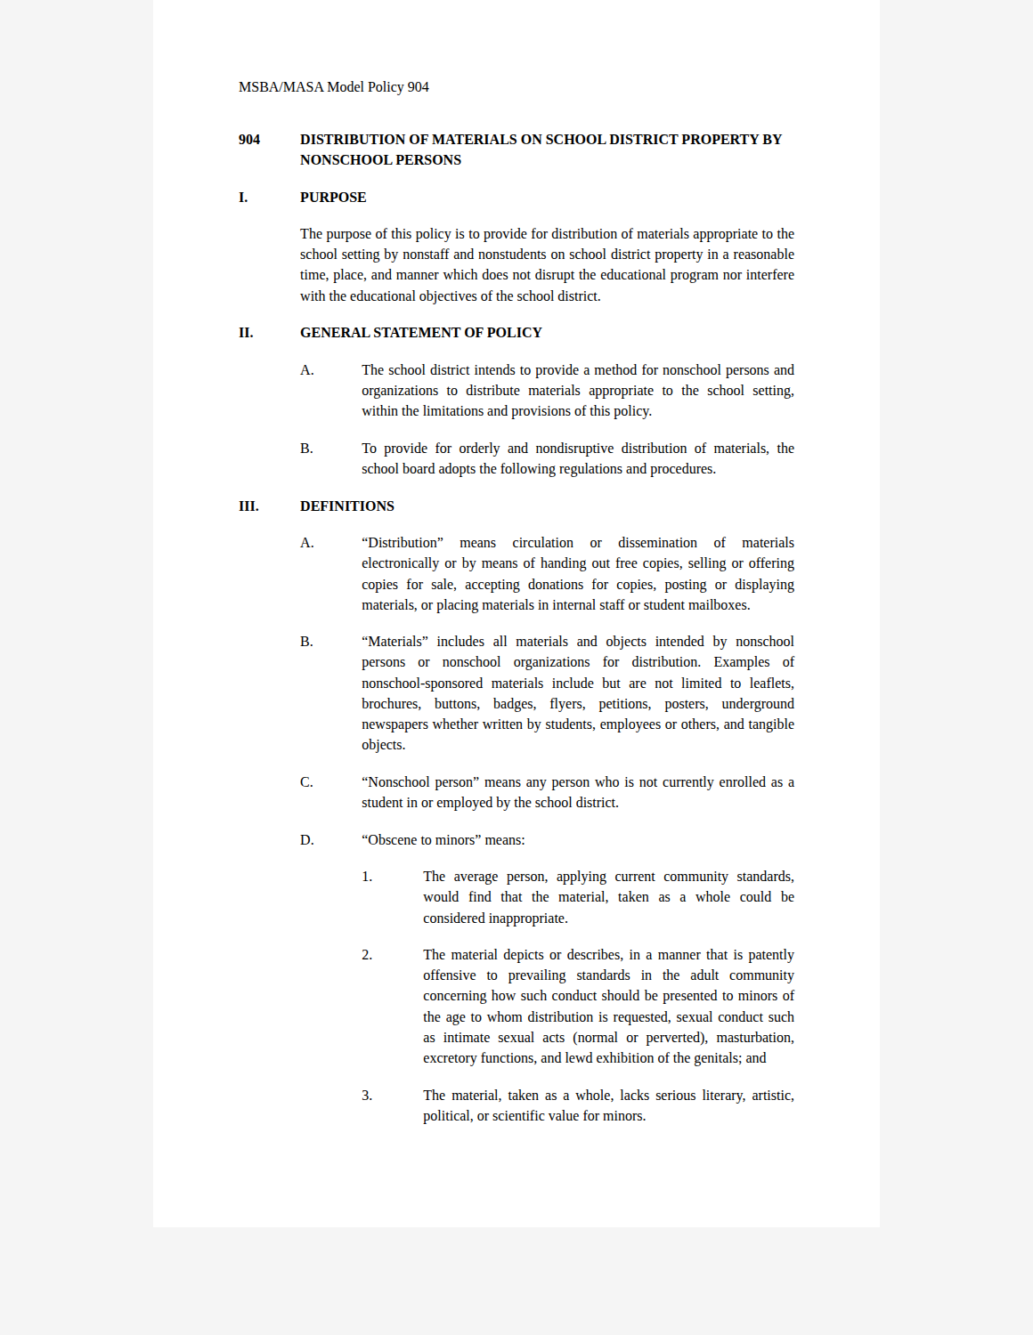MSBA/MASA Model Policy 904
904
DISTRIBUTION OF MATERIALS ON SCHOOL DISTRICT PROPERTY BY NONSCHOOL PERSONS
I.
PURPOSE
The purpose of this policy is to provide for distribution of materials appropriate to the school setting by nonstaff and nonstudents on school district property in a reasonable time, place, and manner which does not disrupt the educational program nor interfere with the educational objectives of the school district.
II.
GENERAL STATEMENT OF POLICY
A.
The school district intends to provide a method for nonschool persons and organizations to distribute materials appropriate to the school setting, within the limitations and provisions of this policy.
B.
To provide for orderly and nondisruptive distribution of materials, the school board adopts the following regulations and procedures.
III.
DEFINITIONS
A.
“Distribution” means circulation or dissemination of materials electronically or by means of handing out free copies, selling or offering copies for sale, accepting donations for copies, posting or displaying materials, or placing materials in internal staff or student mailboxes.
B.
“Materials” includes all materials and objects intended by nonschool persons or nonschool organizations for distribution. Examples of nonschool-sponsored materials include but are not limited to leaflets, brochures, buttons, badges, flyers, petitions, posters, underground newspapers whether written by students, employees or others, and tangible objects.
C.
“Nonschool person” means any person who is not currently enrolled as a student in or employed by the school district.
D.
“Obscene to minors” means:
1.
The average person, applying current community standards, would find that the material, taken as a whole could be considered inappropriate.
2.
The material depicts or describes, in a manner that is patently offensive to prevailing standards in the adult community concerning how such conduct should be presented to minors of the age to whom distribution is requested, sexual conduct such as intimate sexual acts (normal or perverted), masturbation, excretory functions, and lewd exhibition of the genitals; and
3.
The material, taken as a whole, lacks serious literary, artistic, political, or scientific value for minors.